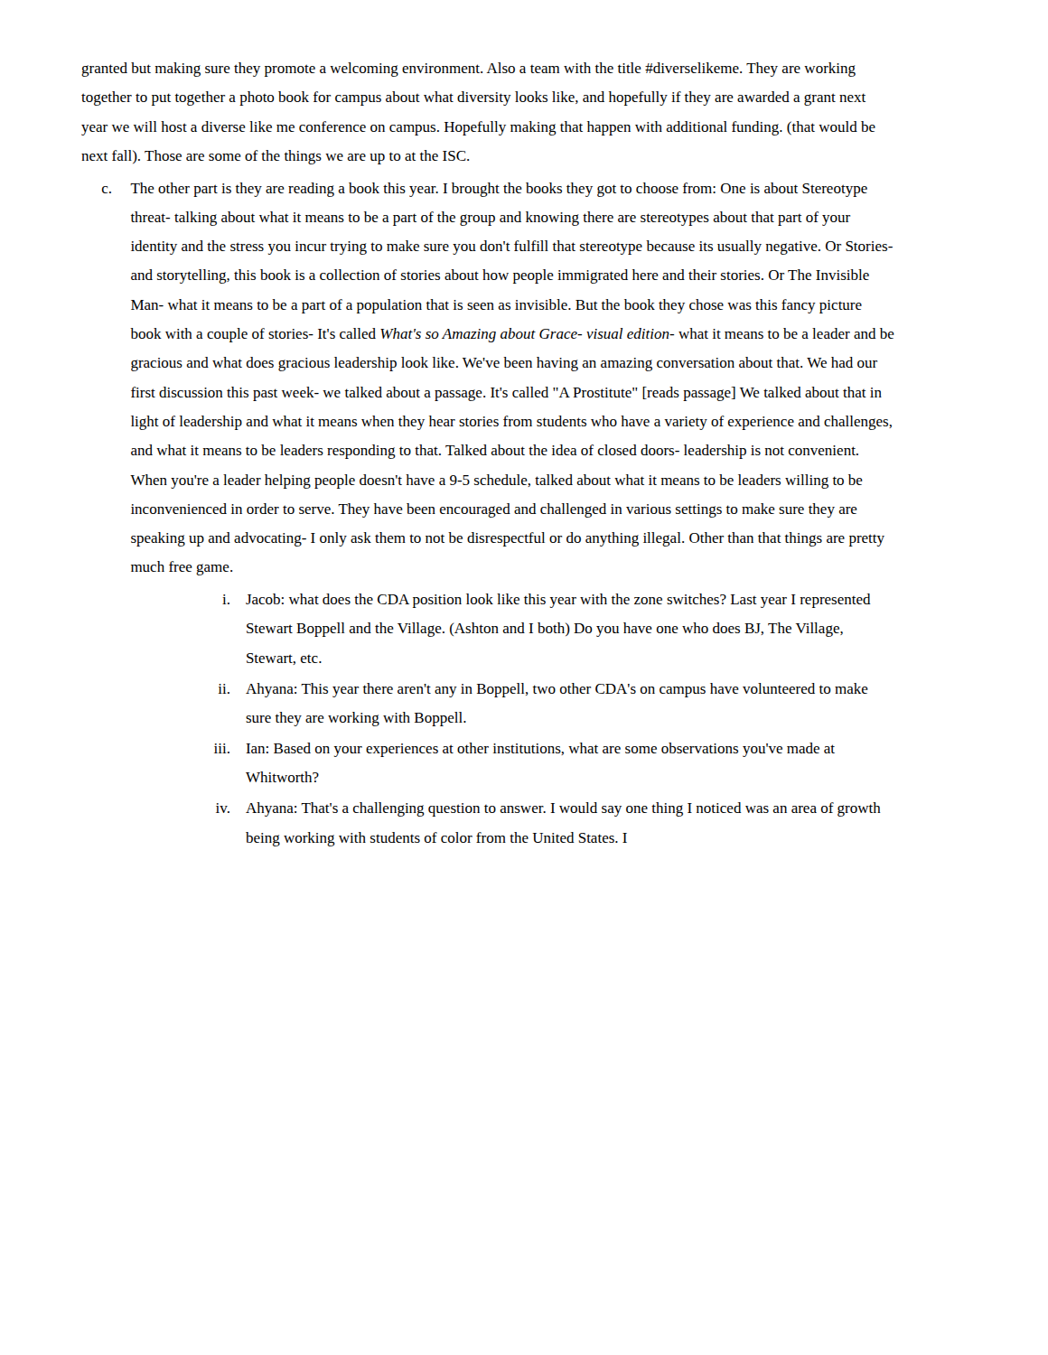granted but making sure they promote a welcoming environment. Also a team with the title #diverselikeme. They are working together to put together a photo book for campus about what diversity looks like, and hopefully if they are awarded a grant next year we will host a diverse like me conference on campus. Hopefully making that happen with additional funding. (that would be next fall). Those are some of the things we are up to at the ISC.
c.
The other part is they are reading a book this year. I brought the books they got to choose from: One is about Stereotype threat- talking about what it means to be a part of the group and knowing there are stereotypes about that part of your identity and the stress you incur trying to make sure you don't fulfill that stereotype because its usually negative. Or Stories- and storytelling, this book is a collection of stories about how people immigrated here and their stories. Or The Invisible Man- what it means to be a part of a population that is seen as invisible. But the book they chose was this fancy picture book with a couple of stories- It's called What's so Amazing about Grace- visual edition- what it means to be a leader and be gracious and what does gracious leadership look like. We've been having an amazing conversation about that. We had our first discussion this past week- we talked about a passage. It's called "A Prostitute" [reads passage] We talked about that in light of leadership and what it means when they hear stories from students who have a variety of experience and challenges, and what it means to be leaders responding to that. Talked about the idea of closed doors- leadership is not convenient. When you're a leader helping people doesn't have a 9-5 schedule, talked about what it means to be leaders willing to be inconvenienced in order to serve. They have been encouraged and challenged in various settings to make sure they are speaking up and advocating- I only ask them to not be disrespectful or do anything illegal. Other than that things are pretty much free game.
i.
Jacob: what does the CDA position look like this year with the zone switches? Last year I represented Stewart Boppell and the Village. (Ashton and I both) Do you have one who does BJ, The Village, Stewart, etc.
ii.
Ahyana: This year there aren't any in Boppell, two other CDA's on campus have volunteered to make sure they are working with Boppell.
iii.
Ian: Based on your experiences at other institutions, what are some observations you've made at Whitworth?
iv.
Ahyana: That's a challenging question to answer. I would say one thing I noticed was an area of growth being working with students of color from the United States. I